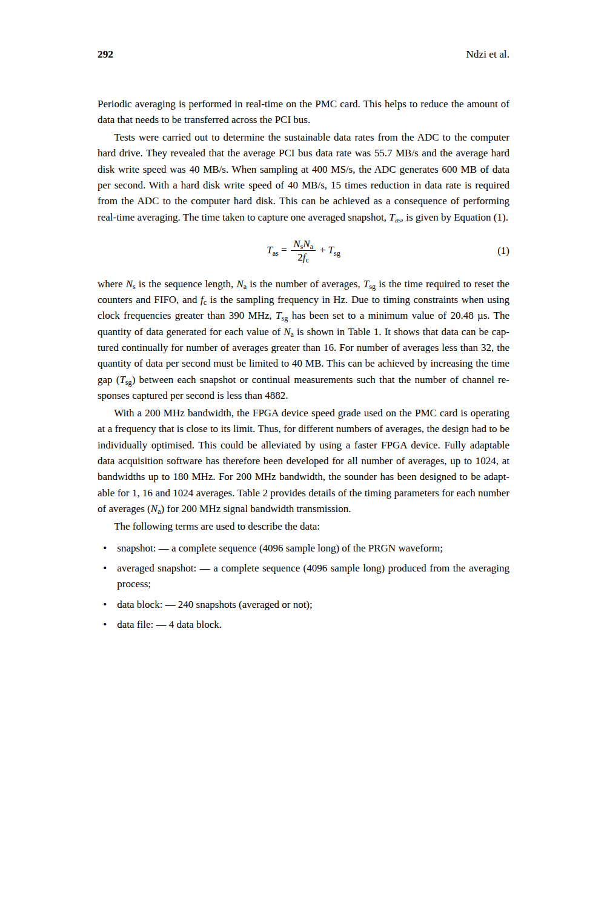292 Ndzi et al.
Periodic averaging is performed in real-time on the PMC card. This helps to reduce the amount of data that needs to be transferred across the PCI bus.
Tests were carried out to determine the sustainable data rates from the ADC to the computer hard drive. They revealed that the average PCI bus data rate was 55.7 MB/s and the average hard disk write speed was 40 MB/s. When sampling at 400 MS/s, the ADC generates 600 MB of data per second. With a hard disk write speed of 40 MB/s, 15 times reduction in data rate is required from the ADC to the computer hard disk. This can be achieved as a consequence of performing real-time averaging. The time taken to capture one averaged snapshot, Tas, is given by Equation (1).
Tas = NsNa 2fc + Tsg (1)
where Ns is the sequence length, Na is the number of averages, Tsg is the time required to reset the counters and FIFO, and fc is the sampling frequency in Hz. Due to timing constraints when using clock frequencies greater than 390 MHz, Tsg has been set to a minimum value of 20.48 µs. The quantity of data generated for each value of Na is shown in Table 1. It shows that data can be captured continually for number of averages greater than 16. For number of averages less than 32, the quantity of data per second must be limited to 40 MB. This can be achieved by increasing the time gap (Tsg) between each snapshot or continual measurements such that the number of channel responses captured per second is less than 4882.
With a 200 MHz bandwidth, the FPGA device speed grade used on the PMC card is operating at a frequency that is close to its limit. Thus, for different numbers of averages, the design had to be individually optimised. This could be alleviated by using a faster FPGA device. Fully adaptable data acquisition software has therefore been developed for all number of averages, up to 1024, at bandwidths up to 180 MHz. For 200 MHz bandwidth, the sounder has been designed to be adaptable for 1, 16 and 1024 averages. Table 2 provides details of the timing parameters for each number of averages (Na) for 200 MHz signal bandwidth transmission.
The following terms are used to describe the data:
snapshot: — a complete sequence (4096 sample long) of the PRGN waveform;
averaged snapshot: — a complete sequence (4096 sample long) produced from the averaging process;
data block: — 240 snapshots (averaged or not);
data file: — 4 data block.